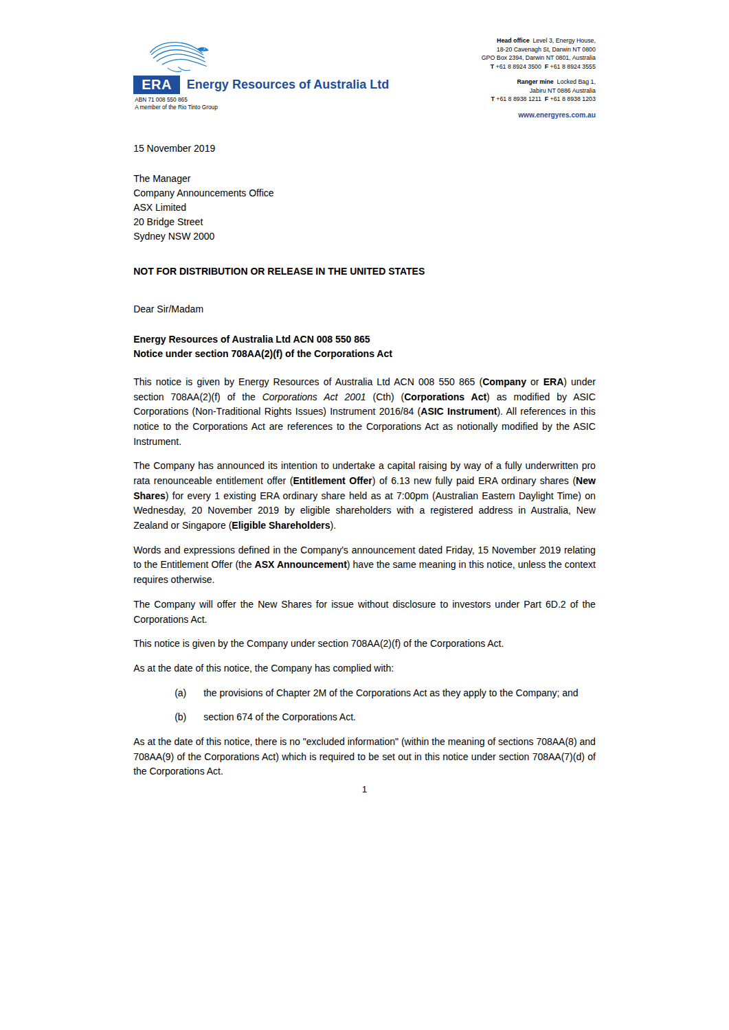ERA
Energy Resources of Australia Ltd
ABN 71 008 550 865
A member of the Rio Tinto Group
Head office Level 3, Energy House,
18-20 Cavenagh St, Darwin NT 0800
GPO Box 2394, Darwin NT 0801, Australia
T +61 8 8924 3500 F +61 8 8924 3555
Ranger mine Locked Bag 1,
Jabiru NT 0886 Australia
T +61 8 8938 1211 F +61 8 8938 1203
www.energyres.com.au
15 November 2019
The Manager
Company Announcements Office
ASX Limited
20 Bridge Street
Sydney NSW 2000
NOT FOR DISTRIBUTION OR RELEASE IN THE UNITED STATES
Dear Sir/Madam
Energy Resources of Australia Ltd ACN 008 550 865
Notice under section 708AA(2)(f) of the Corporations Act
This notice is given by Energy Resources of Australia Ltd ACN 008 550 865 (Company or ERA) under section 708AA(2)(f) of the Corporations Act 2001 (Cth) (Corporations Act) as modified by ASIC Corporations (Non-Traditional Rights Issues) Instrument 2016/84 (ASIC Instrument). All references in this notice to the Corporations Act are references to the Corporations Act as notionally modified by the ASIC Instrument.
The Company has announced its intention to undertake a capital raising by way of a fully underwritten pro rata renounceable entitlement offer (Entitlement Offer) of 6.13 new fully paid ERA ordinary shares (New Shares) for every 1 existing ERA ordinary share held as at 7:00pm (Australian Eastern Daylight Time) on Wednesday, 20 November 2019 by eligible shareholders with a registered address in Australia, New Zealand or Singapore (Eligible Shareholders).
Words and expressions defined in the Company's announcement dated Friday, 15 November 2019 relating to the Entitlement Offer (the ASX Announcement) have the same meaning in this notice, unless the context requires otherwise.
The Company will offer the New Shares for issue without disclosure to investors under Part 6D.2 of the Corporations Act.
This notice is given by the Company under section 708AA(2)(f) of the Corporations Act.
As at the date of this notice, the Company has complied with:
(a)
the provisions of Chapter 2M of the Corporations Act as they apply to the Company; and
(b)
section 674 of the Corporations Act.
As at the date of this notice, there is no "excluded information" (within the meaning of sections 708AA(8) and 708AA(9) of the Corporations Act) which is required to be set out in this notice under section 708AA(7)(d) of the Corporations Act.
1